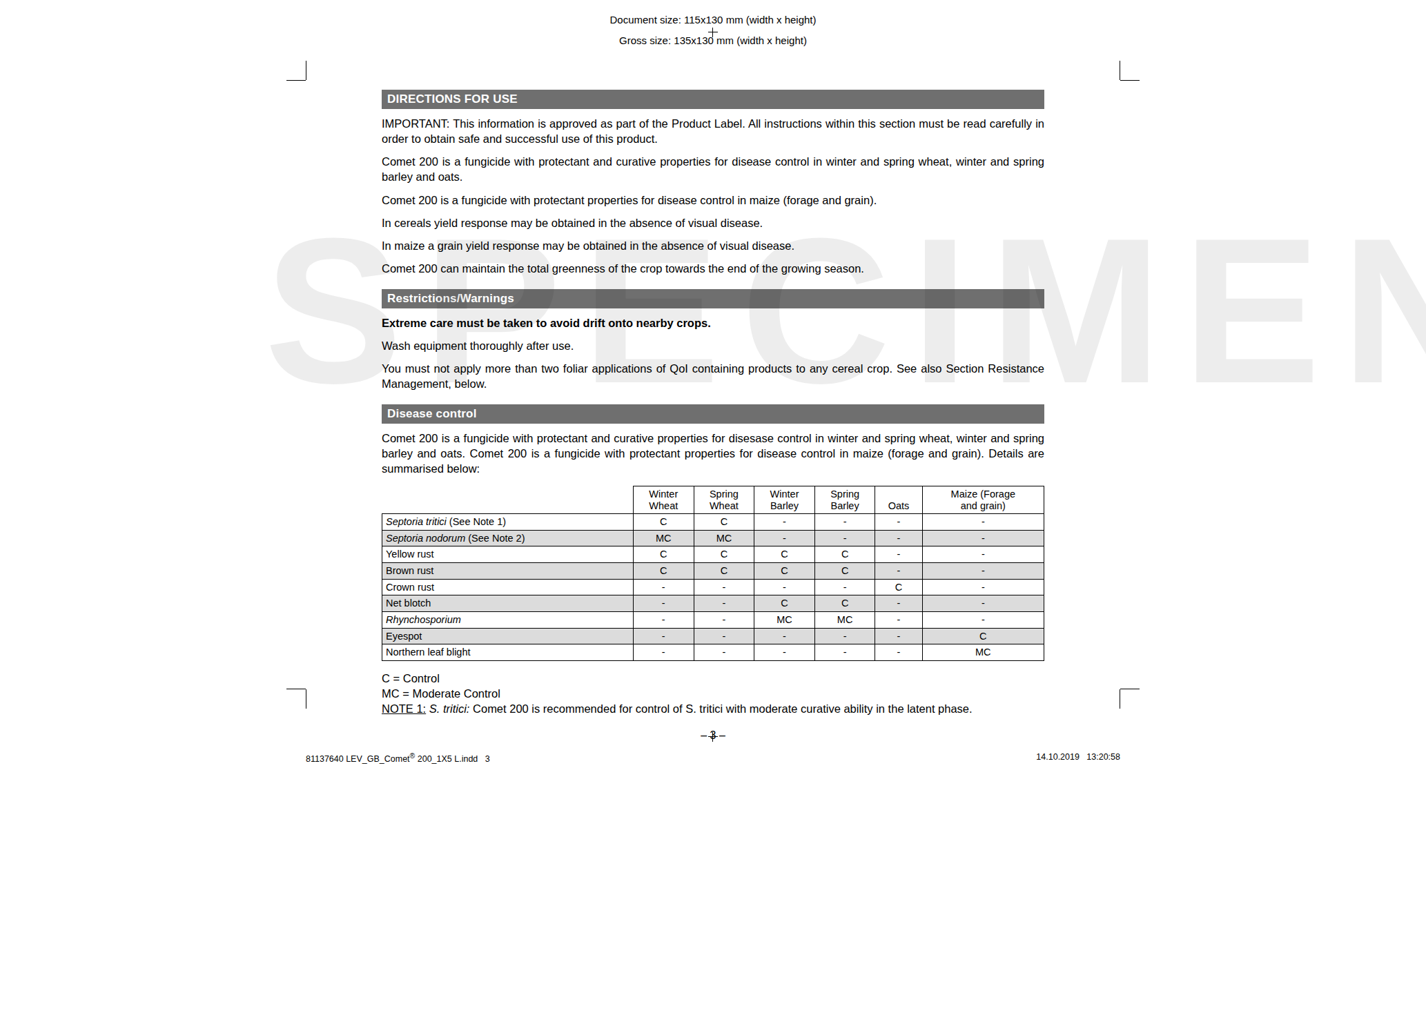Document size: 115x130 mm (width x height)
Gross size: 135x130 mm (width x height)
SPECIMEN
DIRECTIONS FOR USE
IMPORTANT: This information is approved as part of the Product Label. All instructions within this section must be read carefully in order to obtain safe and successful use of this product.
Comet 200 is a fungicide with protectant and curative properties for disease control in winter and spring wheat, winter and spring barley and oats.
Comet 200 is a fungicide with protectant properties for disease control in maize (forage and grain).
In cereals yield response may be obtained in the absence of visual disease.
In maize a grain yield response may be obtained in the absence of visual disease.
Comet 200 can maintain the total greenness of the crop towards the end of the growing season.
Restrictions/Warnings
Extreme care must be taken to avoid drift onto nearby crops.
Wash equipment thoroughly after use.
You must not apply more than two foliar applications of QoI containing products to any cereal crop. See also Section Resistance Management, below.
Disease control
Comet 200 is a fungicide with protectant and curative properties for disesase control in winter and spring wheat, winter and spring barley and oats. Comet 200 is a fungicide with protectant properties for disease control in maize (forage and grain). Details are summarised below:
| | Winter Wheat | Spring Wheat | Winter Barley | Spring Barley | Oats | Maize (Forage and grain) |
| --- | --- | --- | --- | --- | --- | --- |
| Septoria tritici (See Note 1) | C | C | - | - | - | - |
| Septoria nodorum (See Note 2) | MC | MC | - | - | - | - |
| Yellow rust | C | C | C | C | - | - |
| Brown rust | C | C | C | C | - | - |
| Crown rust | - | - | - | - | C | - |
| Net blotch | - | - | C | C | - | - |
| Rhynchosporium | - | - | MC | MC | - | - |
| Eyespot | - | - | - | - | - | C |
| Northern leaf blight | - | - | - | - | - | MC |
C = Control
MC = Moderate Control
NOTE 1: S. tritici: Comet 200 is recommended for control of S. tritici with moderate curative ability in the latent phase.
– 3 –
81137640 LEV_GB_Comet® 200_1X5 L.indd 3 14.10.2019 13:20:58